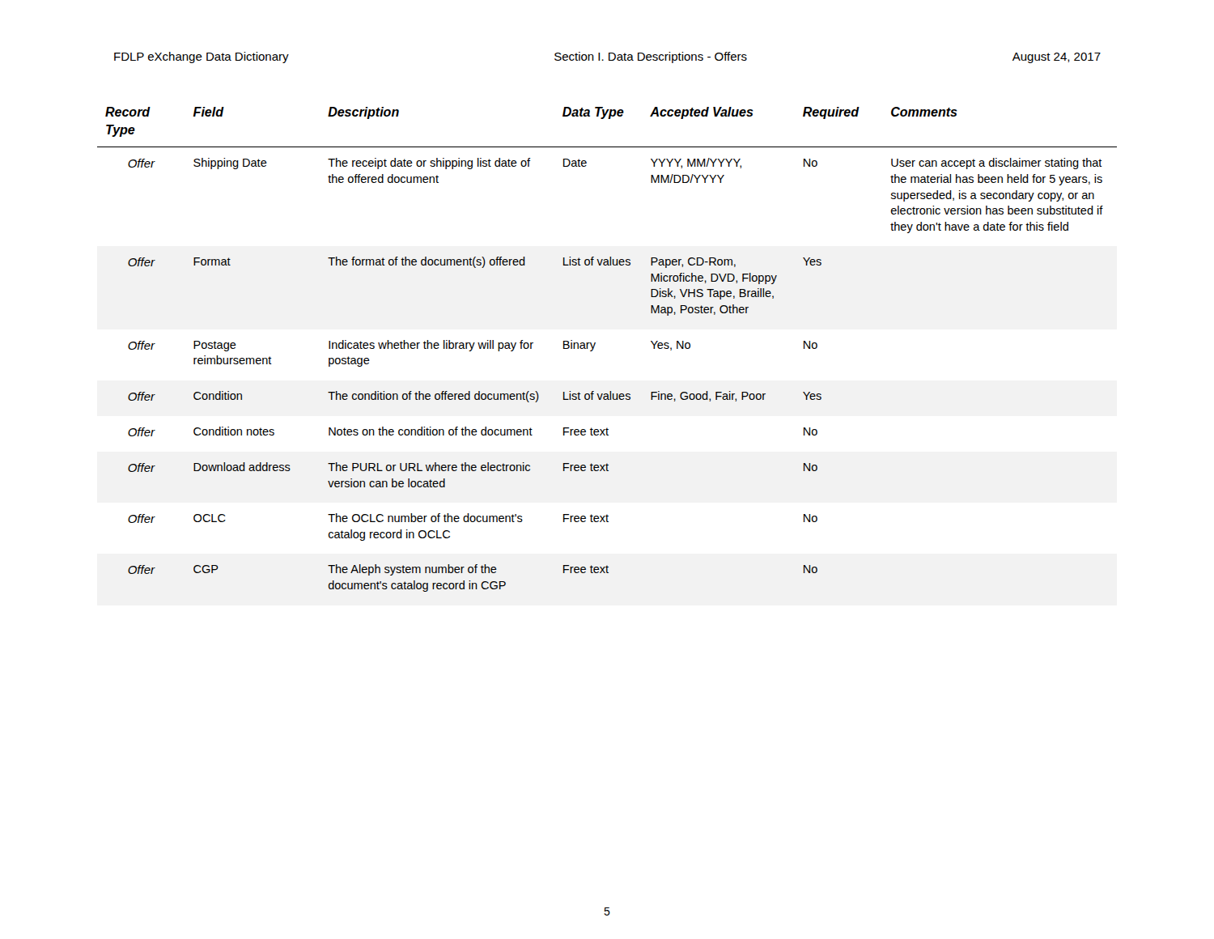FDLP eXchange Data Dictionary
Section I. Data Descriptions - Offers
August 24, 2017
| Record Type | Field | Description | Data Type | Accepted Values | Required | Comments |
| --- | --- | --- | --- | --- | --- | --- |
| Offer | Shipping Date | The receipt date or shipping list date of the offered document | Date | YYYY, MM/YYYY, MM/DD/YYYY | No | User can accept a disclaimer stating that the material has been held for 5 years, is superseded, is a secondary copy, or an electronic version has been substituted if they don't have a date for this field |
| Offer | Format | The format of the document(s) offered | List of values | Paper, CD-Rom, Microfiche, DVD, Floppy Disk, VHS Tape, Braille, Map, Poster, Other | Yes | |
| Offer | Postage reimbursement | Indicates whether the library will pay for postage | Binary | Yes, No | No | |
| Offer | Condition | The condition of the offered document(s) | List of values | Fine, Good, Fair, Poor | Yes | |
| Offer | Condition notes | Notes on the condition of the document | Free text | | No | |
| Offer | Download address | The PURL or URL where the electronic version can be located | Free text | | No | |
| Offer | OCLC | The OCLC number of the document's catalog record in OCLC | Free text | | No | |
| Offer | CGP | The Aleph system number of the document's catalog record in CGP | Free text | | No | |
5